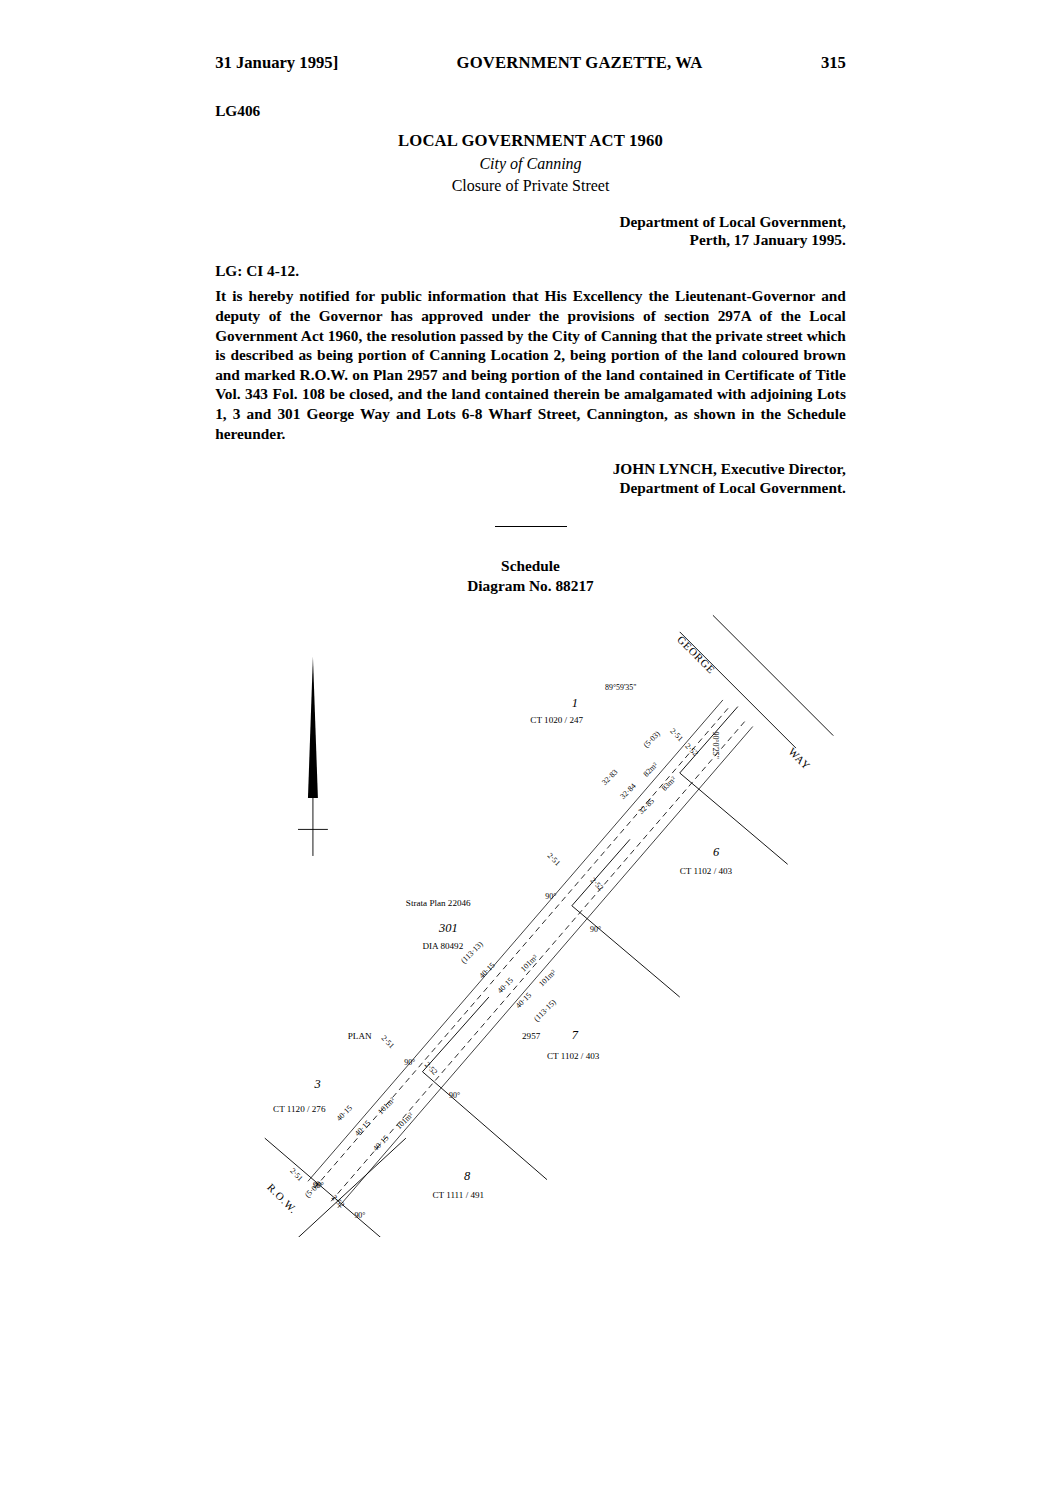31 January 1995] GOVERNMENT GAZETTE, WA 315
LG406
LOCAL GOVERNMENT ACT 1960
City of Canning
Closure of Private Street
Department of Local Government,
Perth, 17 January 1995.
LG: CI 4-12.
It is hereby notified for public information that His Excellency the Lieutenant-Governor and deputy of the Governor has approved under the provisions of section 297A of the Local Government Act 1960, the resolution passed by the City of Canning that the private street which is described as being portion of Canning Location 2, being portion of the land coloured brown and marked R.O.W. on Plan 2957 and being portion of the land contained in Certificate of Title Vol. 343 Fol. 108 be closed, and the land contained therein be amalgamated with adjoining Lots 1, 3 and 301 George Way and Lots 6-8 Wharf Street, Cannington, as shown in the Schedule hereunder.
JOHN LYNCH, Executive Director,
Department of Local Government.
Schedule
Diagram No. 88217
GEORGE WAY R.O.W. 89°59'35" 90°0'25" 90° 90° 90° 90° 90° 90° (5·03) 2·51 2·52 32·83 32·84 32·85 82m² 83m² 2·51 2·52 (113·13) 40·15 40·15 40·15 101m² 101m² (113·15) 2·51 2·52 40·15 40·15 40·15 101m² 101m² 2·51 2·52 (5·03) 1 CT 1020 / 247 6 CT 1102 / 403 7 CT 1102 / 403 8 CT 1111 / 491 3 CT 1120 / 276 Strata Plan 22046 301 DIA 80492 PLAN 2957